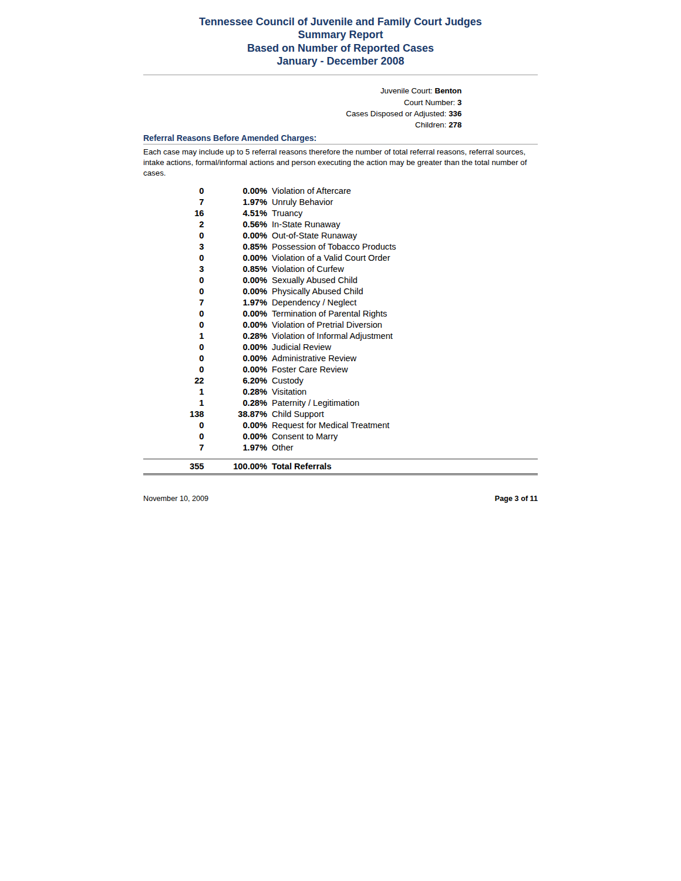Tennessee Council of Juvenile and Family Court Judges
Summary Report
Based on Number of Reported Cases
January - December 2008
Juvenile Court: Benton
Court Number: 3
Cases Disposed or Adjusted: 336
Children: 278
Referral Reasons Before Amended Charges:
Each case may include up to 5 referral reasons therefore the number of total referral reasons, referral sources, intake actions, formal/informal actions and person executing the action may be greater than the total number of cases.
| 0 | 0.00% | Violation of Aftercare |
| 7 | 1.97% | Unruly Behavior |
| 16 | 4.51% | Truancy |
| 2 | 0.56% | In-State Runaway |
| 0 | 0.00% | Out-of-State Runaway |
| 3 | 0.85% | Possession of Tobacco Products |
| 0 | 0.00% | Violation of a Valid Court Order |
| 3 | 0.85% | Violation of Curfew |
| 0 | 0.00% | Sexually Abused Child |
| 0 | 0.00% | Physically Abused Child |
| 7 | 1.97% | Dependency / Neglect |
| 0 | 0.00% | Termination of Parental Rights |
| 0 | 0.00% | Violation of Pretrial Diversion |
| 1 | 0.28% | Violation of Informal Adjustment |
| 0 | 0.00% | Judicial Review |
| 0 | 0.00% | Administrative Review |
| 0 | 0.00% | Foster Care Review |
| 22 | 6.20% | Custody |
| 1 | 0.28% | Visitation |
| 1 | 0.28% | Paternity / Legitimation |
| 138 | 38.87% | Child Support |
| 0 | 0.00% | Request for Medical Treatment |
| 0 | 0.00% | Consent to Marry |
| 7 | 1.97% | Other |
| 355 | 100.00% | Total Referrals |
November 10, 2009
Page 3 of 11